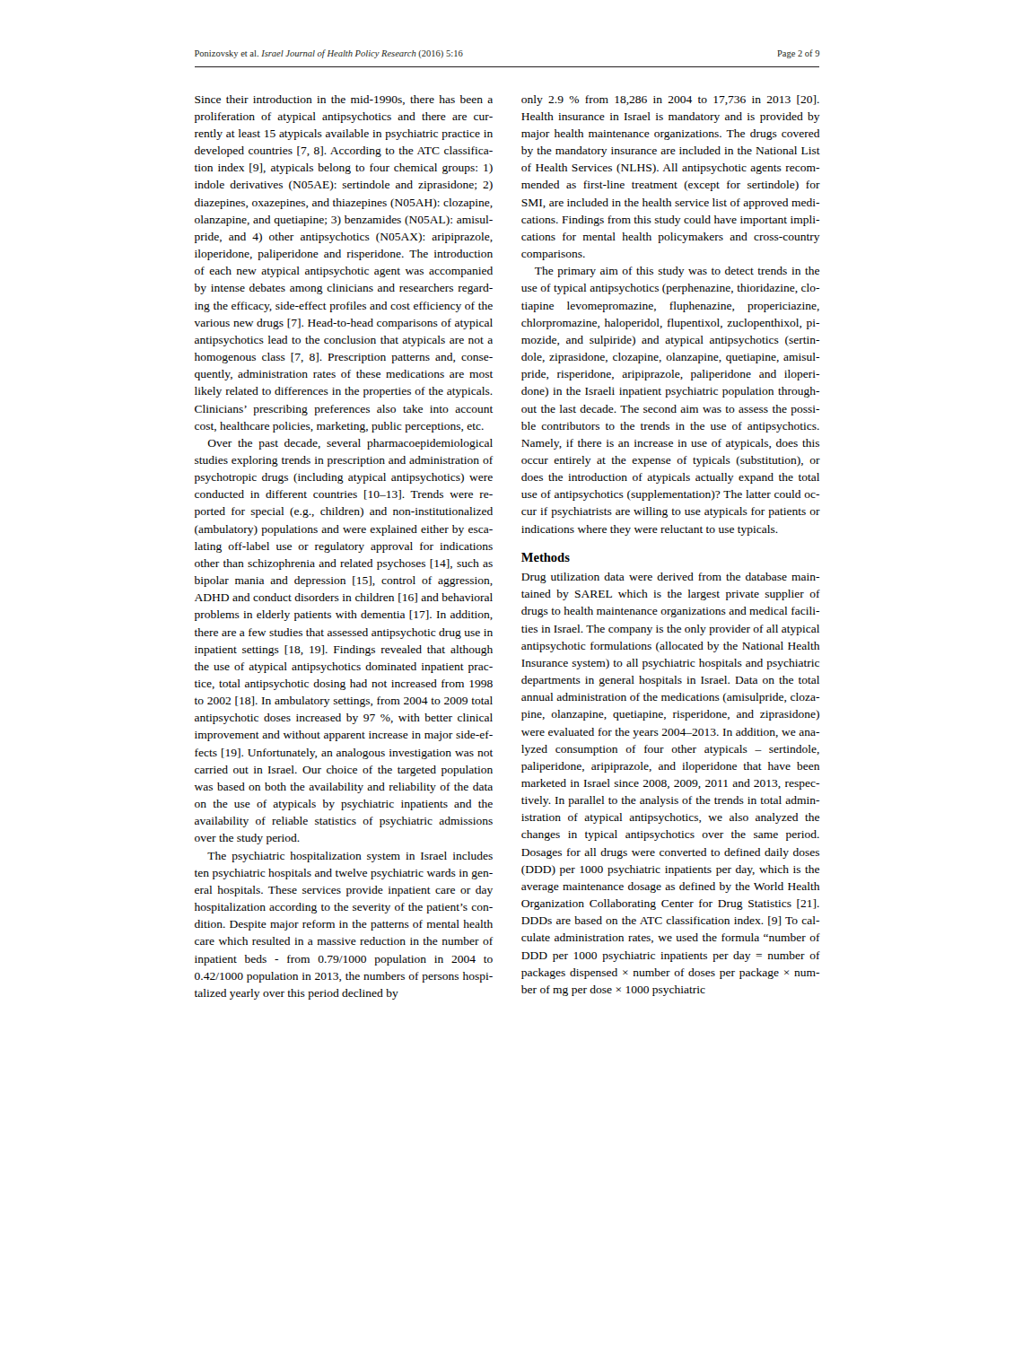Ponizovsky et al. Israel Journal of Health Policy Research (2016) 5:16
Page 2 of 9
Since their introduction in the mid-1990s, there has been a proliferation of atypical antipsychotics and there are currently at least 15 atypicals available in psychiatric practice in developed countries [7, 8]. According to the ATC classification index [9], atypicals belong to four chemical groups: 1) indole derivatives (N05AE): sertindole and ziprasidone; 2) diazepines, oxazepines, and thiazepines (N05AH): clozapine, olanzapine, and quetiapine; 3) benzamides (N05AL): amisulpride, and 4) other antipsychotics (N05AX): aripiprazole, iloperidone, paliperidone and risperidone. The introduction of each new atypical antipsychotic agent was accompanied by intense debates among clinicians and researchers regarding the efficacy, side-effect profiles and cost efficiency of the various new drugs [7]. Head-to-head comparisons of atypical antipsychotics lead to the conclusion that atypicals are not a homogenous class [7, 8]. Prescription patterns and, consequently, administration rates of these medications are most likely related to differences in the properties of the atypicals. Clinicians’ prescribing preferences also take into account cost, healthcare policies, marketing, public perceptions, etc.
Over the past decade, several pharmacoepidemiological studies exploring trends in prescription and administration of psychotropic drugs (including atypical antipsychotics) were conducted in different countries [10–13]. Trends were reported for special (e.g., children) and non-institutionalized (ambulatory) populations and were explained either by escalating off-label use or regulatory approval for indications other than schizophrenia and related psychoses [14], such as bipolar mania and depression [15], control of aggression, ADHD and conduct disorders in children [16] and behavioral problems in elderly patients with dementia [17]. In addition, there are a few studies that assessed antipsychotic drug use in inpatient settings [18, 19]. Findings revealed that although the use of atypical antipsychotics dominated inpatient practice, total antipsychotic dosing had not increased from 1998 to 2002 [18]. In ambulatory settings, from 2004 to 2009 total antipsychotic doses increased by 97 %, with better clinical improvement and without apparent increase in major side-effects [19]. Unfortunately, an analogous investigation was not carried out in Israel. Our choice of the targeted population was based on both the availability and reliability of the data on the use of atypicals by psychiatric inpatients and the availability of reliable statistics of psychiatric admissions over the study period.
The psychiatric hospitalization system in Israel includes ten psychiatric hospitals and twelve psychiatric wards in general hospitals. These services provide inpatient care or day hospitalization according to the severity of the patient’s condition. Despite major reform in the patterns of mental health care which resulted in a massive reduction in the number of inpatient beds - from 0.79/1000 population in 2004 to 0.42/1000 population in 2013, the numbers of persons hospitalized yearly over this period declined by
only 2.9 % from 18,286 in 2004 to 17,736 in 2013 [20]. Health insurance in Israel is mandatory and is provided by major health maintenance organizations. The drugs covered by the mandatory insurance are included in the National List of Health Services (NLHS). All antipsychotic agents recommended as first-line treatment (except for sertindole) for SMI, are included in the health service list of approved medications. Findings from this study could have important implications for mental health policymakers and cross-country comparisons.
The primary aim of this study was to detect trends in the use of typical antipsychotics (perphenazine, thioridazine, clotiapine levomepromazine, fluphenazine, propericiazine, chlorpromazine, haloperidol, flupentixol, zuclopenthixol, pimozide, and sulpiride) and atypical antipsychotics (sertindole, ziprasidone, clozapine, olanzapine, quetiapine, amisulpride, risperidone, aripiprazole, paliperidone and iloperidone) in the Israeli inpatient psychiatric population throughout the last decade. The second aim was to assess the possible contributors to the trends in the use of antipsychotics. Namely, if there is an increase in use of atypicals, does this occur entirely at the expense of typicals (substitution), or does the introduction of atypicals actually expand the total use of antipsychotics (supplementation)? The latter could occur if psychiatrists are willing to use atypicals for patients or indications where they were reluctant to use typicals.
Methods
Drug utilization data were derived from the database maintained by SAREL which is the largest private supplier of drugs to health maintenance organizations and medical facilities in Israel. The company is the only provider of all atypical antipsychotic formulations (allocated by the National Health Insurance system) to all psychiatric hospitals and psychiatric departments in general hospitals in Israel. Data on the total annual administration of the medications (amisulpride, clozapine, olanzapine, quetiapine, risperidone, and ziprasidone) were evaluated for the years 2004–2013. In addition, we analyzed consumption of four other atypicals – sertindole, paliperidone, aripiprazole, and iloperidone that have been marketed in Israel since 2008, 2009, 2011 and 2013, respectively. In parallel to the analysis of the trends in total administration of atypical antipsychotics, we also analyzed the changes in typical antipsychotics over the same period. Dosages for all drugs were converted to defined daily doses (DDD) per 1000 psychiatric inpatients per day, which is the average maintenance dosage as defined by the World Health Organization Collaborating Center for Drug Statistics [21]. DDDs are based on the ATC classification index. [9] To calculate administration rates, we used the formula “number of DDD per 1000 psychiatric inpatients per day = number of packages dispensed × number of doses per package × number of mg per dose × 1000 psychiatric